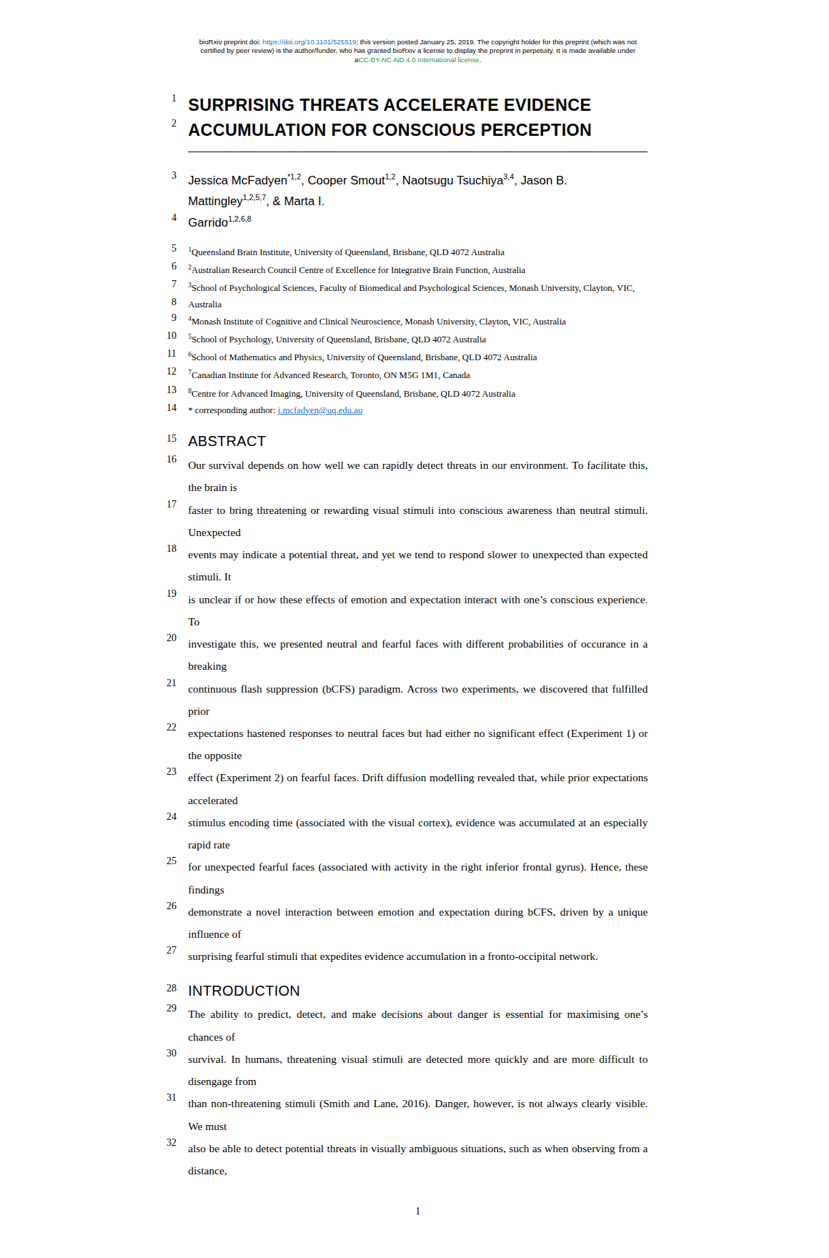bioRxiv preprint doi: https://doi.org/10.1101/525519; this version posted January 25, 2019. The copyright holder for this preprint (which was not
certified by peer review) is the author/funder, who has granted bioRxiv a license to display the preprint in perpetuity. It is made available under
aCC-BY-NC-ND 4.0 International license.
1
Surprising threats accelerate evidence
2
accumulation for conscious perception
3
Jessica McFadyen*1,2, Cooper Smout1,2, Naotsugu Tsuchiya3,4, Jason B. Mattingley1,2,5,7, & Marta I.
4
Garrido1,2,6,8
5
1Queensland Brain Institute, University of Queensland, Brisbane, QLD 4072 Australia
6
2Australian Research Council Centre of Excellence for Integrative Brain Function, Australia
7
3School of Psychological Sciences, Faculty of Biomedical and Psychological Sciences, Monash University, Clayton, VIC,
8
Australia
9
4Monash Institute of Cognitive and Clinical Neuroscience, Monash University, Clayton, VIC, Australia
10
5School of Psychology, University of Queensland, Brisbane, QLD 4072 Australia
11
6School of Mathematics and Physics, University of Queensland, Brisbane, QLD 4072 Australia
12
7Canadian Institute for Advanced Research, Toronto, ON M5G 1M1, Canada
13
8Centre for Advanced Imaging, University of Queensland, Brisbane, QLD 4072 Australia
14
* corresponding author: j.mcfadyen@uq.edu.au
15
ABSTRACT
16
Our survival depends on how well we can rapidly detect threats in our environment. To facilitate this, the brain is
17
faster to bring threatening or rewarding visual stimuli into conscious awareness than neutral stimuli. Unexpected
18
events may indicate a potential threat, and yet we tend to respond slower to unexpected than expected stimuli. It
19
is unclear if or how these effects of emotion and expectation interact with one’s conscious experience. To
20
investigate this, we presented neutral and fearful faces with different probabilities of occurance in a breaking
21
continuous flash suppression (bCFS) paradigm. Across two experiments, we discovered that fulfilled prior
22
expectations hastened responses to neutral faces but had either no significant effect (Experiment 1) or the opposite
23
effect (Experiment 2) on fearful faces. Drift diffusion modelling revealed that, while prior expectations accelerated
24
stimulus encoding time (associated with the visual cortex), evidence was accumulated at an especially rapid rate
25
for unexpected fearful faces (associated with activity in the right inferior frontal gyrus). Hence, these findings
26
demonstrate a novel interaction between emotion and expectation during bCFS, driven by a unique influence of
27
surprising fearful stimuli that expedites evidence accumulation in a fronto-occipital network.
28
INTRODUCTION
29
The ability to predict, detect, and make decisions about danger is essential for maximising one’s chances of
30
survival. In humans, threatening visual stimuli are detected more quickly and are more difficult to disengage from
31
than non-threatening stimuli (Smith and Lane, 2016). Danger, however, is not always clearly visible. We must
32
also be able to detect potential threats in visually ambiguous situations, such as when observing from a distance,
1